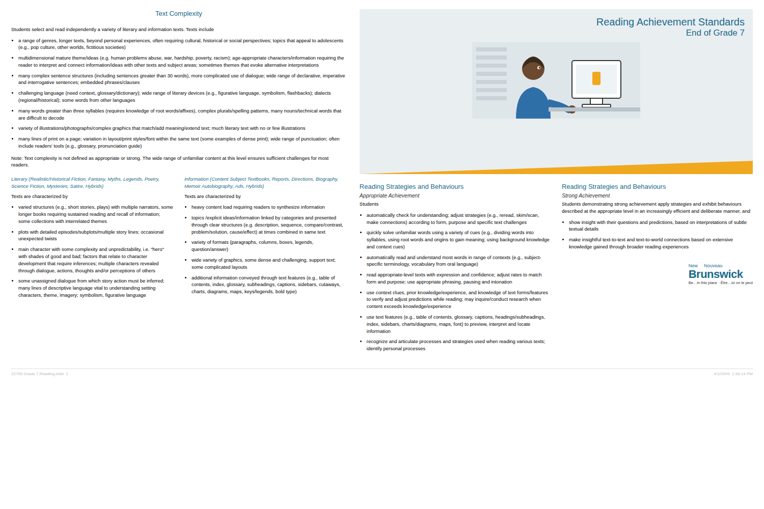Text Complexity
Students select and read independently a variety of literary and information texts. Texts include
a range of genres, longer texts, beyond personal experiences, often requiring cultural, historical or social perspectives; topics that appeal to adolescents (e.g., pop culture, other worlds, fictitious societies)
multidimensional mature theme/ideas (e.g. human problems abuse, war, hardship, poverty, racism); age-appropriate characters/information requiring the reader to interpret and connect information/ideas with other texts and subject areas; sometimes themes that evoke alternative interpretations
many complex sentence structures (including sentences greater than 30 words), more complicated use of dialogue; wide range of declarative, imperative and interrogative sentences; embedded phrases/clauses
challenging language (need context, glossary/dictionary); wide range of literary devices (e.g., figurative language, symbolism, flashbacks); dialects (regional/historical); some words from other languages
many words greater than three syllables (requires knowledge of root words/affixes), complex plurals/spelling patterns, many nouns/technical words that are difficult to decode
variety of illustrations/photographs/complex graphics that match/add meaning/extend text; much literary text with no or few illustrations
many lines of print on a page; variation in layout/print styles/font within the same text (some examples of dense print); wide range of punctuation; often include readers' tools (e.g., glossary, pronunciation guide)
Note: Text complexity is not defined as appropriate or strong. The wide range of unfamiliar content at this level ensures sufficient challenges for most readers.
Literary (Realistic/Historical Fiction, Fantasy, Myths, Legends, Poetry, Science Fiction, Mysteries, Satire, Hybrids)
Texts are characterized by
varied structures (e.g., short stories, plays) with multiple narrators, some longer books requiring sustained reading and recall of information; some collections with interrelated themes
plots with detailed episodes/subplots/multiple story lines; occasional unexpected twists
main character with some complexity and unpredictability, i.e. "hero" with shades of good and bad; factors that relate to character development that require inferences; multiple characters revealed through dialogue, actions, thoughts and/or perceptions of others
some unassigned dialogue from which story action must be inferred; many lines of descriptive language vital to understanding setting characters, theme, imagery; symbolism, figurative language
Information (Content Subject Textbooks, Reports, Directions, Biography, Memoir Autobiography, Ads, Hybrids)
Texts are characterized by
heavy content load requiring readers to synthesize information
topics /explicit ideas/information linked by categories and presented through clear structures (e.g. description, sequence, compare/contrast, problem/solution, cause/effect) at times combined in same text
variety of formats (paragraphs, columns, boxes, legends, question/answer)
wide variety of graphics, some dense and challenging, support text; some complicated layouts
additional information conveyed through text features (e.g., table of contents, index, glossary, subheadings, captions, sidebars, cutaways, charts, diagrams, maps, keys/legends, bold type)
Reading Achievement Standards End of Grade 7
Reading Strategies and Behaviours Appropriate Achievement
Students
automatically check for understanding; adjust strategies (e.g., reread, skim/scan, make connections) according to form, purpose and specific text challenges
quickly solve unfamiliar words using a variety of cues (e.g., dividing words into syllables, using root words and origins to gain meaning; using background knowledge and context cues)
automatically read and understand most words in range of contexts (e.g., subject-specific terminology, vocabulary from oral language)
read appropriate-level texts with expression and confidence; adjust rates to match form and purpose; use appropriate phrasing, pausing and intonation
use context clues, prior knowledge/experience, and knowledge of text forms/features to verify and adjust predictions while reading; may inquire/conduct research when content exceeds knowledge/experience
use text features (e.g., table of contents, glossary, captions, headings/subheadings, index, sidebars, charts/diagrams, maps, font) to preview, interpret and locate information
recognize and articulate processes and strategies used when reading various texts; identify personal processes
Reading Strategies and Behaviours Strong Achievement
Students demonstrating strong achievement apply strategies and exhibit behaviours described at the appropriate level in an increasingly efficient and deliberate manner, and
show insight with their questions and predictions, based on interpretations of subtle textual details
make insightful text-to-text and text-to-world connections based on extensive knowledge gained through broader reading experiences
New Nouveau
Brunswick
Be…in this place · Être…ici on le peut
22755 Grade 7 Reading.indd 1 4/1/2009 1:56:14 PM